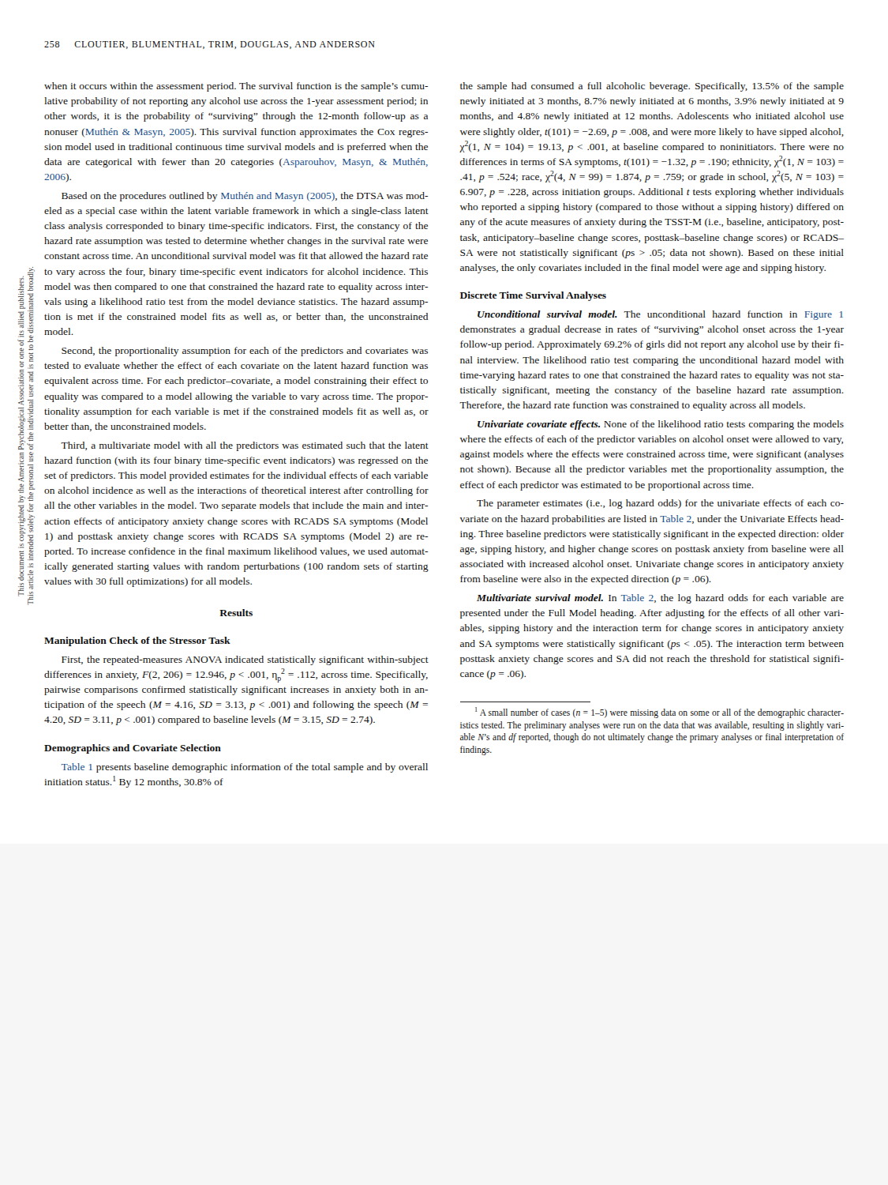258 Cloutier, Blumenthal, Trim, Douglas, and Anderson
This document is copyrighted by the American Psychological Association or one of its allied publishers.
This article is intended solely for the personal use of the individual user and is not to be disseminated broadly.
when it occurs within the assessment period. The survival function is the sample’s cumulative probability of not reporting any alcohol use across the 1-year assessment period; in other words, it is the probability of “surviving” through the 12-month follow-up as a nonuser (Muthén & Masyn, 2005). This survival function approximates the Cox regression model used in traditional continuous time survival models and is preferred when the data are categorical with fewer than 20 categories (Asparouhov, Masyn, & Muthén, 2006).
Based on the procedures outlined by Muthén and Masyn (2005), the DTSA was modeled as a special case within the latent variable framework in which a single-class latent class analysis corresponded to binary time-specific indicators. First, the constancy of the hazard rate assumption was tested to determine whether changes in the survival rate were constant across time. An unconditional survival model was fit that allowed the hazard rate to vary across the four, binary time-specific event indicators for alcohol incidence. This model was then compared to one that constrained the hazard rate to equality across intervals using a likelihood ratio test from the model deviance statistics. The hazard assumption is met if the constrained model fits as well as, or better than, the unconstrained model.
Second, the proportionality assumption for each of the predictors and covariates was tested to evaluate whether the effect of each covariate on the latent hazard function was equivalent across time. For each predictor–covariate, a model constraining their effect to equality was compared to a model allowing the variable to vary across time. The proportionality assumption for each variable is met if the constrained models fit as well as, or better than, the unconstrained models.
Third, a multivariate model with all the predictors was estimated such that the latent hazard function (with its four binary time-specific event indicators) was regressed on the set of predictors. This model provided estimates for the individual effects of each variable on alcohol incidence as well as the interactions of theoretical interest after controlling for all the other variables in the model. Two separate models that include the main and interaction effects of anticipatory anxiety change scores with RCADS SA symptoms (Model 1) and posttask anxiety change scores with RCADS SA symptoms (Model 2) are reported. To increase confidence in the final maximum likelihood values, we used automatically generated starting values with random perturbations (100 random sets of starting values with 30 full optimizations) for all models.
Results
Manipulation Check of the Stressor Task
First, the repeated-measures ANOVA indicated statistically significant within-subject differences in anxiety, F(2, 206) = 12.946, p < .001, ηp2 = .112, across time. Specifically, pairwise comparisons confirmed statistically significant increases in anxiety both in anticipation of the speech (M = 4.16, SD = 3.13, p < .001) and following the speech (M = 4.20, SD = 3.11, p < .001) compared to baseline levels (M = 3.15, SD = 2.74).
Demographics and Covariate Selection
Table 1 presents baseline demographic information of the total sample and by overall initiation status.1 By 12 months, 30.8% of
the sample had consumed a full alcoholic beverage. Specifically, 13.5% of the sample newly initiated at 3 months, 8.7% newly initiated at 6 months, 3.9% newly initiated at 9 months, and 4.8% newly initiated at 12 months. Adolescents who initiated alcohol use were slightly older, t(101) = −2.69, p = .008, and were more likely to have sipped alcohol, χ2(1, N = 104) = 19.13, p < .001, at baseline compared to noninitiators. There were no differences in terms of SA symptoms, t(101) = −1.32, p = .190; ethnicity, χ2(1, N = 103) = .41, p = .524; race, χ2(4, N = 99) = 1.874, p = .759; or grade in school, χ2(5, N = 103) = 6.907, p = .228, across initiation groups. Additional t tests exploring whether individuals who reported a sipping history (compared to those without a sipping history) differed on any of the acute measures of anxiety during the TSST-M (i.e., baseline, anticipatory, posttask, anticipatory–baseline change scores, posttask–baseline change scores) or RCADS–SA were not statistically significant (ps > .05; data not shown). Based on these initial analyses, the only covariates included in the final model were age and sipping history.
Discrete Time Survival Analyses
Unconditional survival model. The unconditional hazard function in Figure 1 demonstrates a gradual decrease in rates of “surviving” alcohol onset across the 1-year follow-up period. Approximately 69.2% of girls did not report any alcohol use by their final interview. The likelihood ratio test comparing the unconditional hazard model with time-varying hazard rates to one that constrained the hazard rates to equality was not statistically significant, meeting the constancy of the baseline hazard rate assumption. Therefore, the hazard rate function was constrained to equality across all models.
Univariate covariate effects. None of the likelihood ratio tests comparing the models where the effects of each of the predictor variables on alcohol onset were allowed to vary, against models where the effects were constrained across time, were significant (analyses not shown). Because all the predictor variables met the proportionality assumption, the effect of each predictor was estimated to be proportional across time.
The parameter estimates (i.e., log hazard odds) for the univariate effects of each covariate on the hazard probabilities are listed in Table 2, under the Univariate Effects heading. Three baseline predictors were statistically significant in the expected direction: older age, sipping history, and higher change scores on posttask anxiety from baseline were all associated with increased alcohol onset. Univariate change scores in anticipatory anxiety from baseline were also in the expected direction (p = .06).
Multivariate survival model. In Table 2, the log hazard odds for each variable are presented under the Full Model heading. After adjusting for the effects of all other variables, sipping history and the interaction term for change scores in anticipatory anxiety and SA symptoms were statistically significant (ps < .05). The interaction term between posttask anxiety change scores and SA did not reach the threshold for statistical significance (p = .06).
1 A small number of cases (n = 1–5) were missing data on some or all of the demographic characteristics tested. The preliminary analyses were run on the data that was available, resulting in slightly variable N’s and df reported, though do not ultimately change the primary analyses or final interpretation of findings.